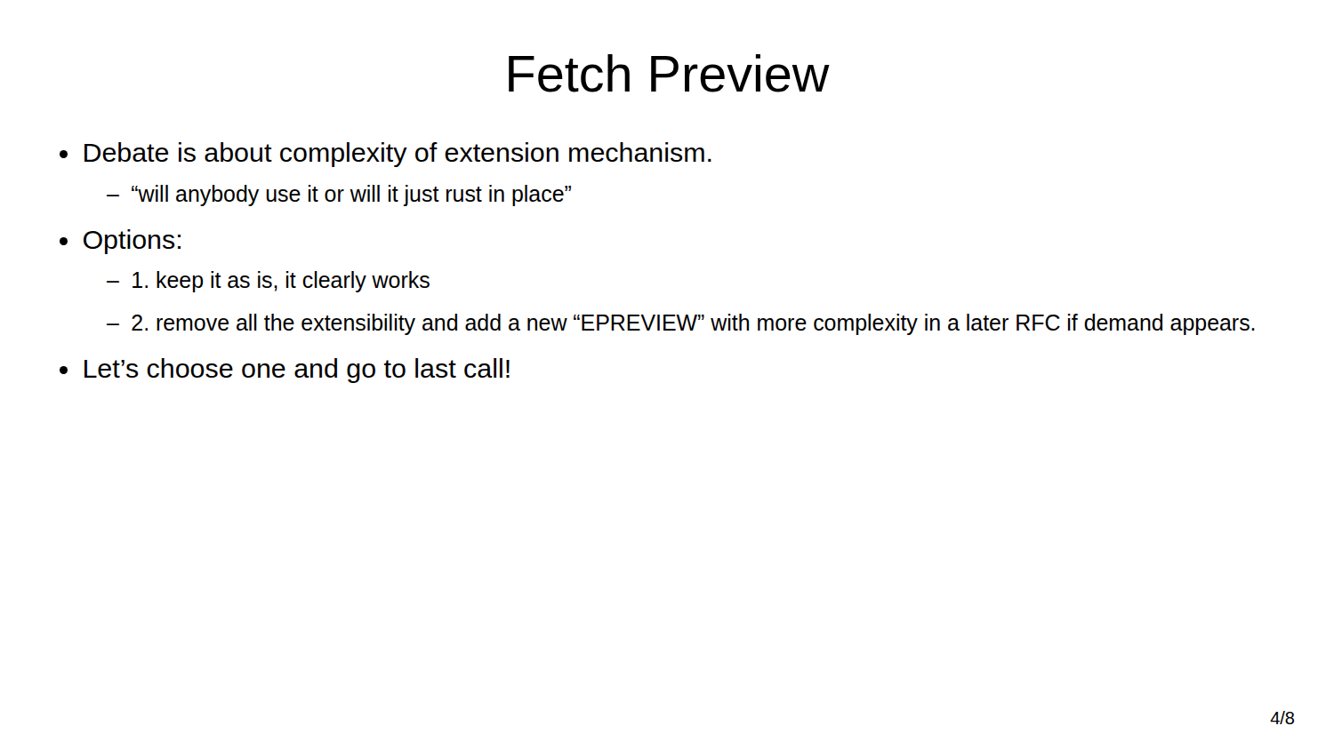Fetch Preview
Debate is about complexity of extension mechanism.
“will anybody use it or will it just rust in place”
Options:
1. keep it as is, it clearly works
2. remove all the extensibility and add a new “EPREVIEW” with more complexity in a later RFC if demand appears.
Let’s choose one and go to last call!
4/8